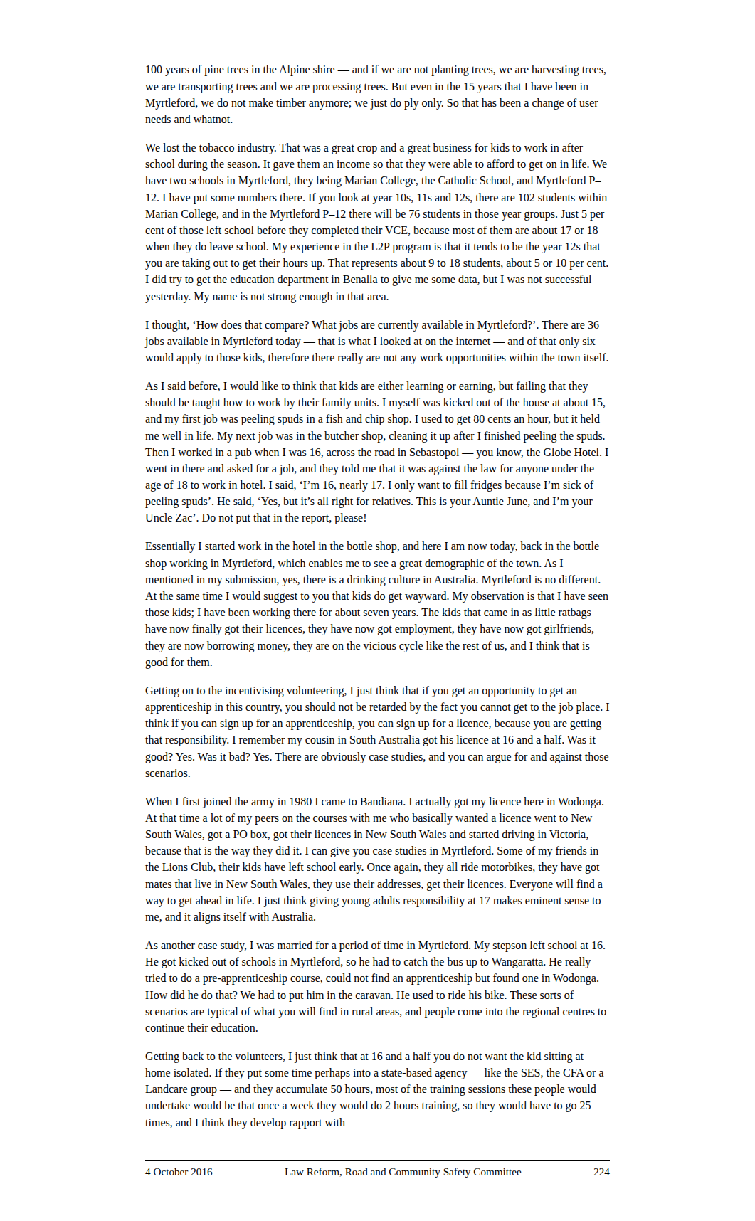100 years of pine trees in the Alpine shire — and if we are not planting trees, we are harvesting trees, we are transporting trees and we are processing trees. But even in the 15 years that I have been in Myrtleford, we do not make timber anymore; we just do ply only. So that has been a change of user needs and whatnot.
We lost the tobacco industry. That was a great crop and a great business for kids to work in after school during the season. It gave them an income so that they were able to afford to get on in life. We have two schools in Myrtleford, they being Marian College, the Catholic School, and Myrtleford P–12. I have put some numbers there. If you look at year 10s, 11s and 12s, there are 102 students within Marian College, and in the Myrtleford P–12 there will be 76 students in those year groups. Just 5 per cent of those left school before they completed their VCE, because most of them are about 17 or 18 when they do leave school. My experience in the L2P program is that it tends to be the year 12s that you are taking out to get their hours up. That represents about 9 to 18 students, about 5 or 10 per cent. I did try to get the education department in Benalla to give me some data, but I was not successful yesterday. My name is not strong enough in that area.
I thought, ‘How does that compare? What jobs are currently available in Myrtleford?’. There are 36 jobs available in Myrtleford today — that is what I looked at on the internet — and of that only six would apply to those kids, therefore there really are not any work opportunities within the town itself.
As I said before, I would like to think that kids are either learning or earning, but failing that they should be taught how to work by their family units. I myself was kicked out of the house at about 15, and my first job was peeling spuds in a fish and chip shop. I used to get 80 cents an hour, but it held me well in life. My next job was in the butcher shop, cleaning it up after I finished peeling the spuds. Then I worked in a pub when I was 16, across the road in Sebastopol — you know, the Globe Hotel. I went in there and asked for a job, and they told me that it was against the law for anyone under the age of 18 to work in hotel. I said, ‘I’m 16, nearly 17. I only want to fill fridges because I’m sick of peeling spuds’. He said, ‘Yes, but it’s all right for relatives. This is your Auntie June, and I’m your Uncle Zac’. Do not put that in the report, please!
Essentially I started work in the hotel in the bottle shop, and here I am now today, back in the bottle shop working in Myrtleford, which enables me to see a great demographic of the town. As I mentioned in my submission, yes, there is a drinking culture in Australia. Myrtleford is no different. At the same time I would suggest to you that kids do get wayward. My observation is that I have seen those kids; I have been working there for about seven years. The kids that came in as little ratbags have now finally got their licences, they have now got employment, they have now got girlfriends, they are now borrowing money, they are on the vicious cycle like the rest of us, and I think that is good for them.
Getting on to the incentivising volunteering, I just think that if you get an opportunity to get an apprenticeship in this country, you should not be retarded by the fact you cannot get to the job place. I think if you can sign up for an apprenticeship, you can sign up for a licence, because you are getting that responsibility. I remember my cousin in South Australia got his licence at 16 and a half. Was it good? Yes. Was it bad? Yes. There are obviously case studies, and you can argue for and against those scenarios.
When I first joined the army in 1980 I came to Bandiana. I actually got my licence here in Wodonga. At that time a lot of my peers on the courses with me who basically wanted a licence went to New South Wales, got a PO box, got their licences in New South Wales and started driving in Victoria, because that is the way they did it. I can give you case studies in Myrtleford. Some of my friends in the Lions Club, their kids have left school early. Once again, they all ride motorbikes, they have got mates that live in New South Wales, they use their addresses, get their licences. Everyone will find a way to get ahead in life. I just think giving young adults responsibility at 17 makes eminent sense to me, and it aligns itself with Australia.
As another case study, I was married for a period of time in Myrtleford. My stepson left school at 16. He got kicked out of schools in Myrtleford, so he had to catch the bus up to Wangaratta. He really tried to do a pre-apprenticeship course, could not find an apprenticeship but found one in Wodonga. How did he do that? We had to put him in the caravan. He used to ride his bike. These sorts of scenarios are typical of what you will find in rural areas, and people come into the regional centres to continue their education.
Getting back to the volunteers, I just think that at 16 and a half you do not want the kid sitting at home isolated. If they put some time perhaps into a state-based agency — like the SES, the CFA or a Landcare group — and they accumulate 50 hours, most of the training sessions these people would undertake would be that once a week they would do 2 hours training, so they would have to go 25 times, and I think they develop rapport with
4 October 2016
Law Reform, Road and Community Safety Committee
224